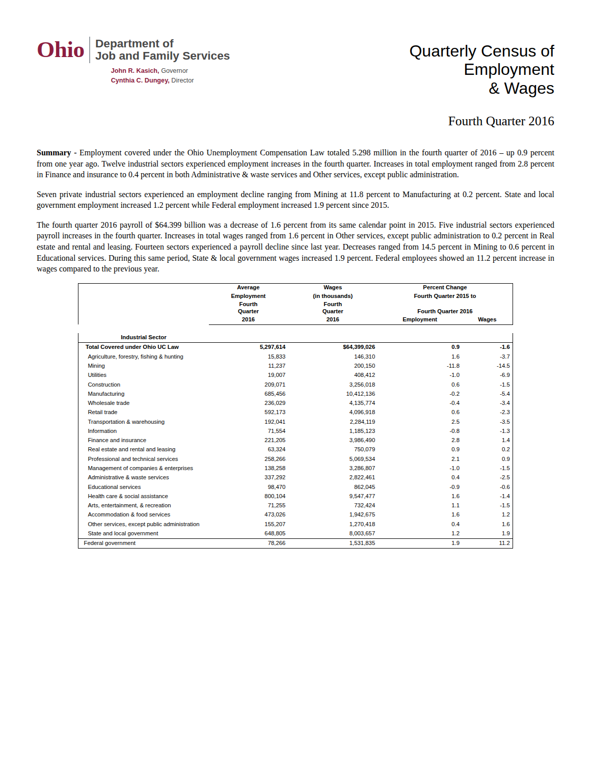Ohio Department of
Job and Family Services
John R. Kasich, Governor
Cynthia C. Dungey, Director
Quarterly Census of
Employment
& Wages
Fourth Quarter 2016
Summary - Employment covered under the Ohio Unemployment Compensation Law totaled 5.298 million in the fourth quarter of 2016 – up 0.9 percent from one year ago. Twelve industrial sectors experienced employment increases in the fourth quarter. Increases in total employment ranged from 2.8 percent in Finance and insurance to 0.4 percent in both Administrative & waste services and Other services, except public administration.
Seven private industrial sectors experienced an employment decline ranging from Mining at 11.8 percent to Manufacturing at 0.2 percent. State and local government employment increased 1.2 percent while Federal employment increased 1.9 percent since 2015.
The fourth quarter 2016 payroll of $64.399 billion was a decrease of 1.6 percent from its same calendar point in 2015. Five industrial sectors experienced payroll increases in the fourth quarter. Increases in total wages ranged from 1.6 percent in Other services, except public administration to 0.2 percent in Real estate and rental and leasing. Fourteen sectors experienced a payroll decline since last year. Decreases ranged from 14.5 percent in Mining to 0.6 percent in Educational services. During this same period, State & local government wages increased 1.9 percent. Federal employees showed an 11.2 percent increase in wages compared to the previous year.
| | Average | Wages | Percent Change |
| --- | --- | --- | --- |
| Employment | (in thousands) | Fourth Quarter 2015 to |
| Fourth Quarter | Fourth Quarter | Fourth Quarter 2016 |
| 2016 | 2016 | Employment | Wages |
| Industrial Sector | | | | |
| Industrial Sector | | | | |
| Total Covered under Ohio UC Law | 5,297,614 | $64,399,026 | 0.9 | -1.6 |
| Agriculture, forestry, fishing & hunting | 15,833 | 146,310 | 1.6 | -3.7 |
| Mining | 11,237 | 200,150 | -11.8 | -14.5 |
| Utilities | 19,007 | 408,412 | -1.0 | -6.9 |
| Construction | 209,071 | 3,256,018 | 0.6 | -1.5 |
| Manufacturing | 685,456 | 10,412,136 | -0.2 | -5.4 |
| Wholesale trade | 236,029 | 4,135,774 | -0.4 | -3.4 |
| Retail trade | 592,173 | 4,096,918 | 0.6 | -2.3 |
| Transportation & warehousing | 192,041 | 2,284,119 | 2.5 | -3.5 |
| Information | 71,554 | 1,185,123 | -0.8 | -1.3 |
| Finance and insurance | 221,205 | 3,986,490 | 2.8 | 1.4 |
| Real estate and rental and leasing | 63,324 | 750,079 | 0.9 | 0.2 |
| Professional and technical services | 258,266 | 5,069,534 | 2.1 | 0.9 |
| Management of companies & enterprises | 138,258 | 3,286,807 | -1.0 | -1.5 |
| Administrative & waste services | 337,292 | 2,822,461 | 0.4 | -2.5 |
| Educational services | 98,470 | 862,045 | -0.9 | -0.6 |
| Health care & social assistance | 800,104 | 9,547,477 | 1.6 | -1.4 |
| Arts, entertainment, & recreation | 71,255 | 732,424 | 1.1 | -1.5 |
| Accommodation & food services | 473,026 | 1,942,675 | 1.6 | 1.2 |
| Other services, except public administration | 155,207 | 1,270,418 | 0.4 | 1.6 |
| State and local government | 648,805 | 8,003,657 | 1.2 | 1.9 |
| Federal government | 78,266 | 1,531,835 | 1.9 | 11.2 |